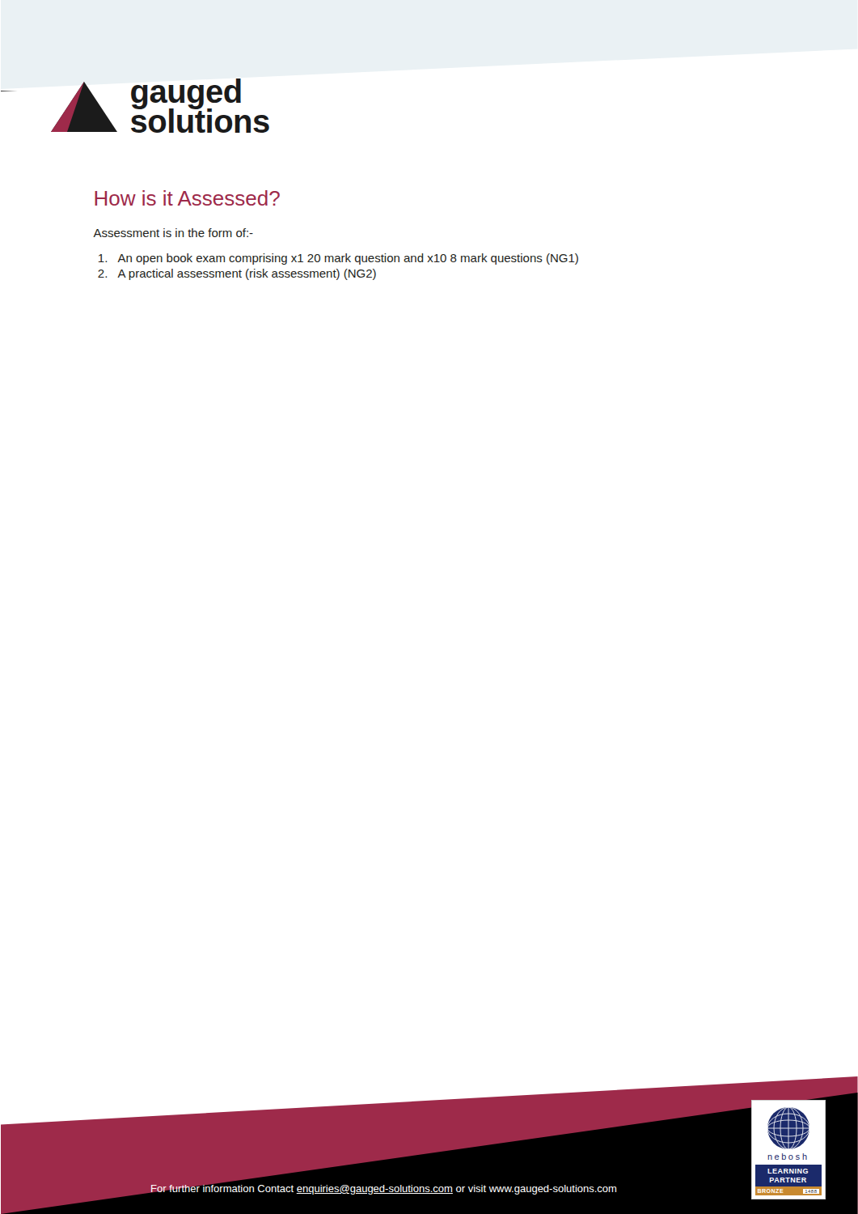gauged solutions
How is it Assessed?
Assessment is in the form of:-
An open book exam comprising x1 20 mark question and x10 8 mark questions (NG1)
A practical assessment (risk assessment) (NG2)
For further information Contact enquiries@gauged-solutions.com or visit www.gauged-solutions.com
nebosh
LEARNING
PARTNER
BRONZE 1488